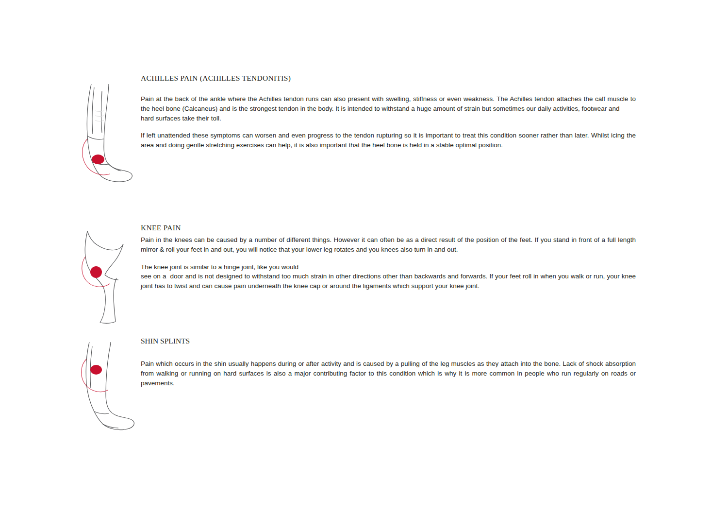ACHILLES PAIN (ACHILLES TENDONITIS)
Pain at the back of the ankle where the Achilles tendon runs can also present with swelling, stiffness or even weakness. The Achilles tendon attaches the calf muscle to the heel bone (Calcaneus) and is the strongest tendon in the body. It is intended to withstand a huge amount of strain but sometimes our daily activities, footwear and
hard surfaces take their toll.
If left unattended these symptoms can worsen and even progress to the tendon rupturing so it is important to treat this condition sooner rather than later. Whilst icing the area and doing gentle stretching exercises can help, it is also important that the heel bone is held in a stable optimal position.
KNEE PAIN
Pain in the knees can be caused by a number of different things. However it can often be as a direct result of the position of the feet. If you stand in front of a full length mirror & roll your feet in and out, you will notice that your lower leg rotates and you knees also turn in and out.
The knee joint is similar to a hinge joint, like you would
see on a door and is not designed to withstand too much strain in other directions other than backwards and forwards. If your feet roll in when you walk or run, your knee joint has to twist and can cause pain underneath the knee cap or around the ligaments which support your knee joint.
SHIN SPLINTS
Pain which occurs in the shin usually happens during or after activity and is caused by a pulling of the leg muscles as they attach into the bone. Lack of shock absorption from walking or running on hard surfaces is also a major contributing factor to this condition which is why it is more common in people who run regularly on roads or pavements.